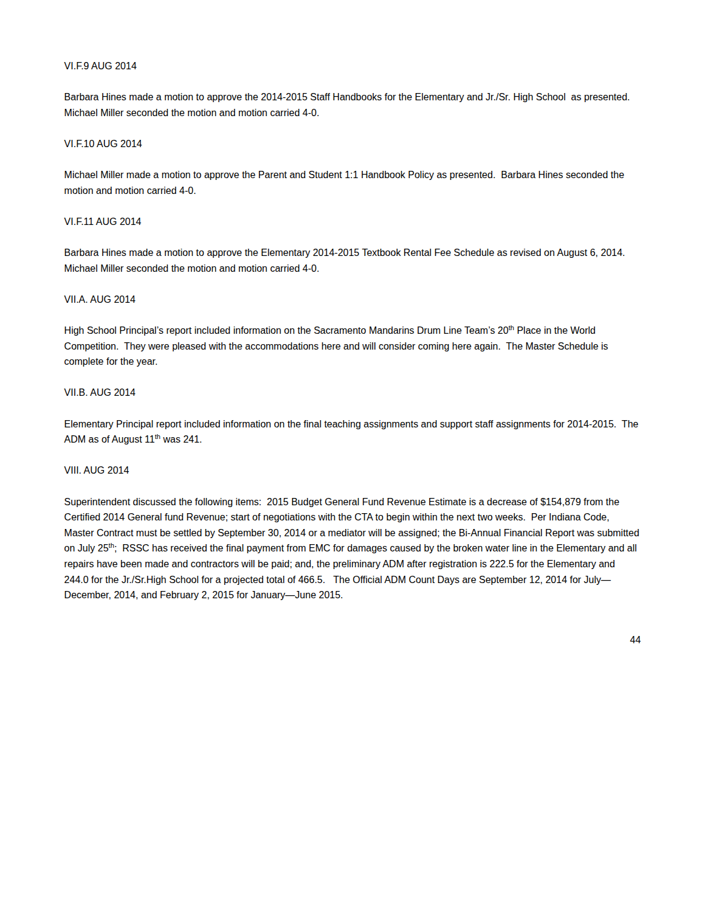VI.F.9 AUG 2014
Barbara Hines made a motion to approve the 2014-2015 Staff Handbooks for the Elementary and Jr./Sr. High School as presented. Michael Miller seconded the motion and motion carried 4-0.
VI.F.10 AUG 2014
Michael Miller made a motion to approve the Parent and Student 1:1 Handbook Policy as presented. Barbara Hines seconded the motion and motion carried 4-0.
VI.F.11 AUG 2014
Barbara Hines made a motion to approve the Elementary 2014-2015 Textbook Rental Fee Schedule as revised on August 6, 2014. Michael Miller seconded the motion and motion carried 4-0.
VII.A. AUG 2014
High School Principal’s report included information on the Sacramento Mandarins Drum Line Team’s 20th Place in the World Competition. They were pleased with the accommodations here and will consider coming here again. The Master Schedule is complete for the year.
VII.B. AUG 2014
Elementary Principal report included information on the final teaching assignments and support staff assignments for 2014-2015. The ADM as of August 11th was 241.
VIII. AUG 2014
Superintendent discussed the following items: 2015 Budget General Fund Revenue Estimate is a decrease of $154,879 from the Certified 2014 General fund Revenue; start of negotiations with the CTA to begin within the next two weeks. Per Indiana Code, Master Contract must be settled by September 30, 2014 or a mediator will be assigned; the Bi-Annual Financial Report was submitted on July 25th; RSSC has received the final payment from EMC for damages caused by the broken water line in the Elementary and all repairs have been made and contractors will be paid; and, the preliminary ADM after registration is 222.5 for the Elementary and 244.0 for the Jr./Sr.High School for a projected total of 466.5. The Official ADM Count Days are September 12, 2014 for July—December, 2014, and February 2, 2015 for January—June 2015.
44